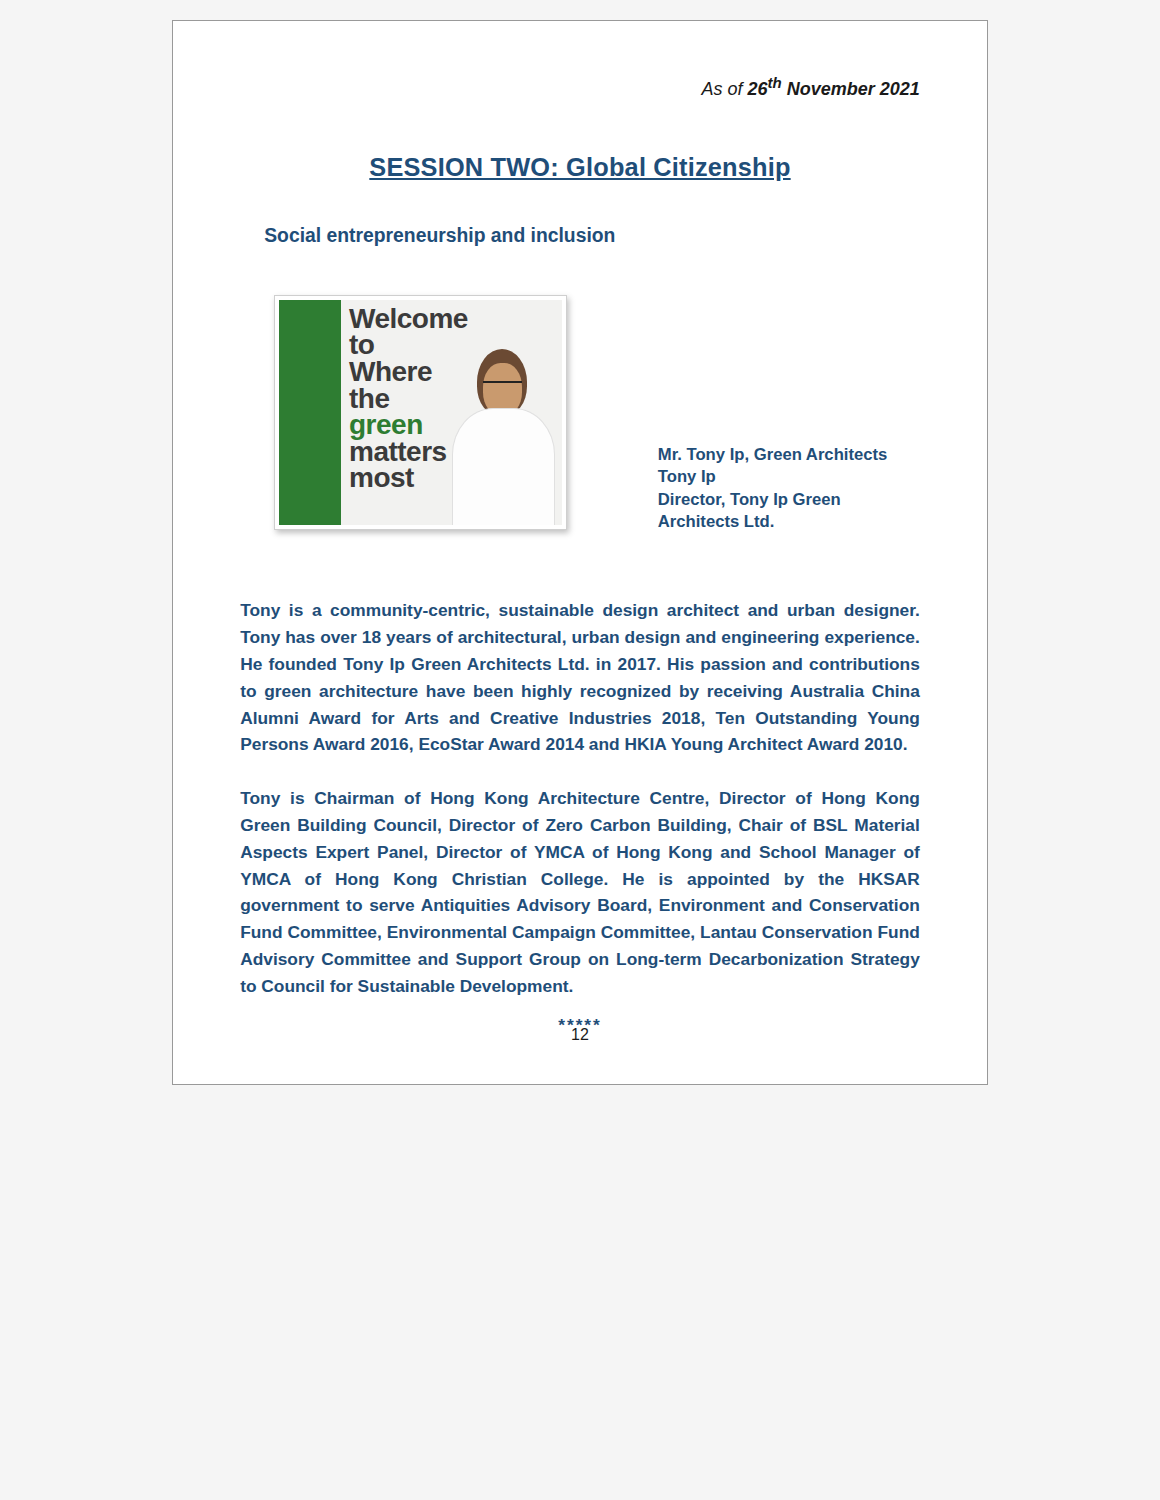As of 26th November 2021
SESSION TWO: Global Citizenship
Social entrepreneurship and inclusion
Welcome
to
Where
the
green
matters
most
Mr. Tony Ip, Green Architects Tony Ip
Director, Tony Ip Green Architects Ltd.
Tony is a community-centric, sustainable design architect and urban designer. Tony has over 18 years of architectural, urban design and engineering experience. He founded Tony Ip Green Architects Ltd. in 2017. His passion and contributions to green architecture have been highly recognized by receiving Australia China Alumni Award for Arts and Creative Industries 2018, Ten Outstanding Young Persons Award 2016, EcoStar Award 2014 and HKIA Young Architect Award 2010.
Tony is Chairman of Hong Kong Architecture Centre, Director of Hong Kong Green Building Council, Director of Zero Carbon Building, Chair of BSL Material Aspects Expert Panel, Director of YMCA of Hong Kong and School Manager of YMCA of Hong Kong Christian College. He is appointed by the HKSAR government to serve Antiquities Advisory Board, Environment and Conservation Fund Committee, Environmental Campaign Committee, Lantau Conservation Fund Advisory Committee and Support Group on Long-term Decarbonization Strategy to Council for Sustainable Development.
*****
12